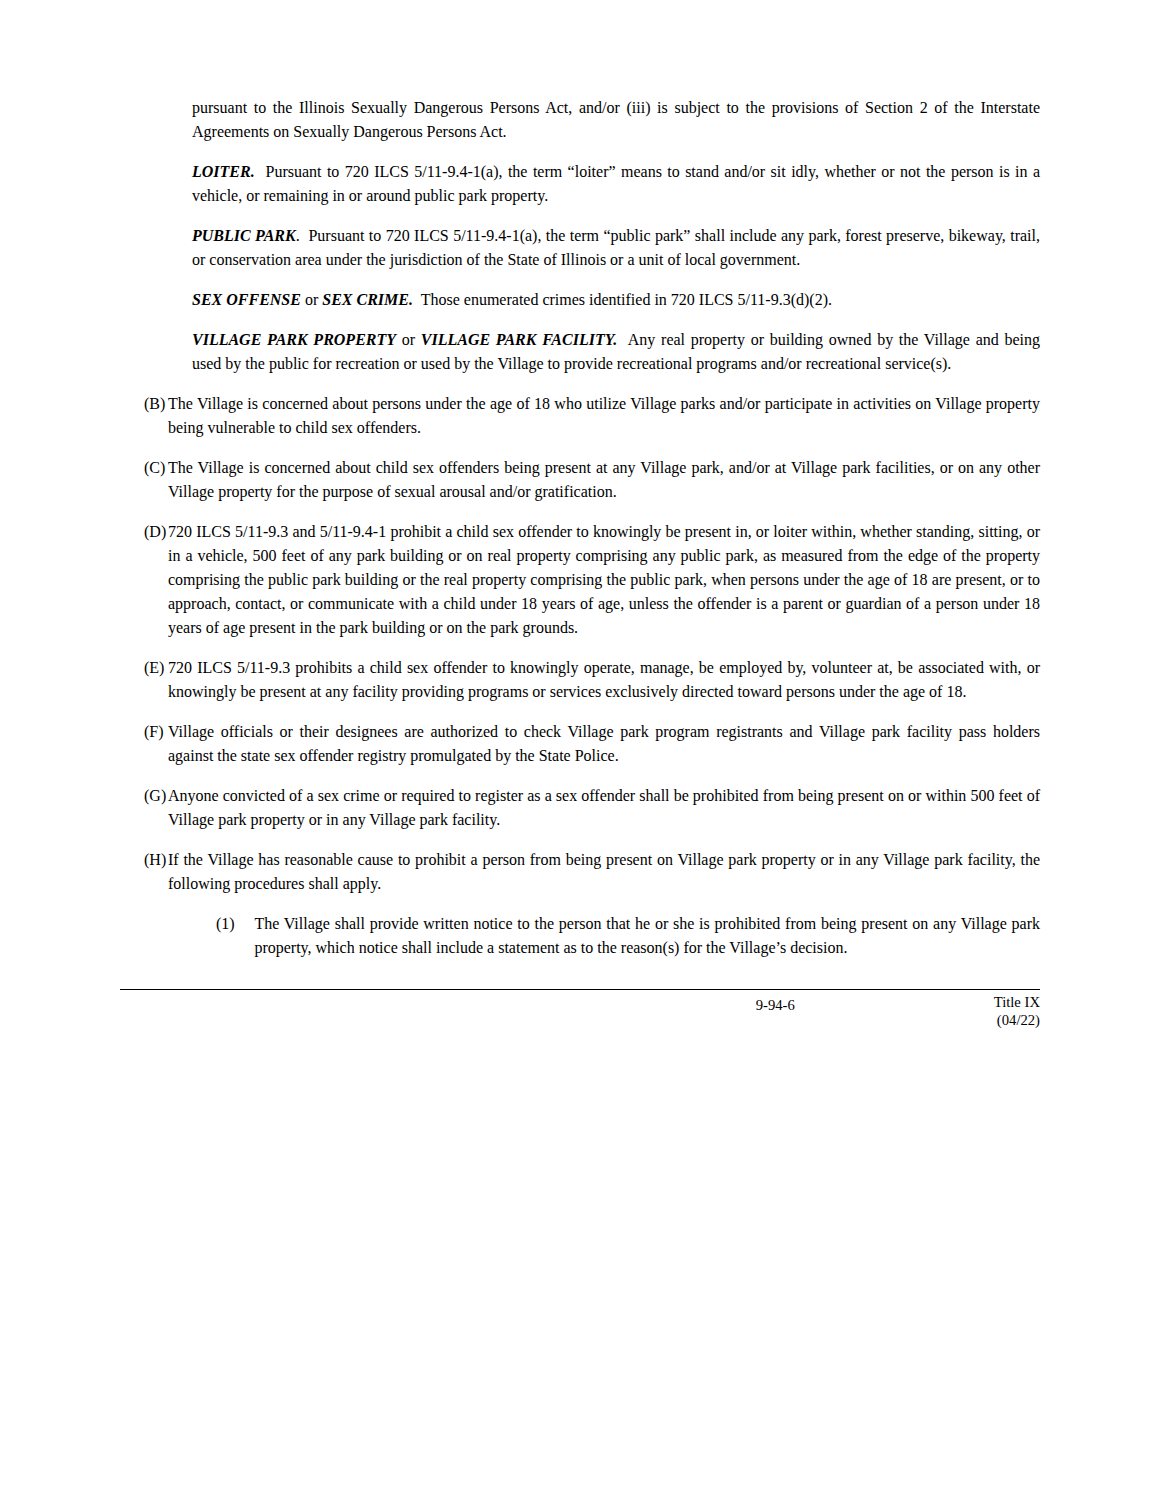pursuant to the Illinois Sexually Dangerous Persons Act, and/or (iii) is subject to the provisions of Section 2 of the Interstate Agreements on Sexually Dangerous Persons Act.
LOITER. Pursuant to 720 ILCS 5/11-9.4-1(a), the term “loiter” means to stand and/or sit idly, whether or not the person is in a vehicle, or remaining in or around public park property.
PUBLIC PARK. Pursuant to 720 ILCS 5/11-9.4-1(a), the term “public park” shall include any park, forest preserve, bikeway, trail, or conservation area under the jurisdiction of the State of Illinois or a unit of local government.
SEX OFFENSE or SEX CRIME. Those enumerated crimes identified in 720 ILCS 5/11-9.3(d)(2).
VILLAGE PARK PROPERTY or VILLAGE PARK FACILITY. Any real property or building owned by the Village and being used by the public for recreation or used by the Village to provide recreational programs and/or recreational service(s).
(B)
The Village is concerned about persons under the age of 18 who utilize Village parks and/or participate in activities on Village property being vulnerable to child sex offenders.
(C)
The Village is concerned about child sex offenders being present at any Village park, and/or at Village park facilities, or on any other Village property for the purpose of sexual arousal and/or gratification.
(D)
720 ILCS 5/11-9.3 and 5/11-9.4-1 prohibit a child sex offender to knowingly be present in, or loiter within, whether standing, sitting, or in a vehicle, 500 feet of any park building or on real property comprising any public park, as measured from the edge of the property comprising the public park building or the real property comprising the public park, when persons under the age of 18 are present, or to approach, contact, or communicate with a child under 18 years of age, unless the offender is a parent or guardian of a person under 18 years of age present in the park building or on the park grounds.
(E)
720 ILCS 5/11-9.3 prohibits a child sex offender to knowingly operate, manage, be employed by, volunteer at, be associated with, or knowingly be present at any facility providing programs or services exclusively directed toward persons under the age of 18.
(F)
Village officials or their designees are authorized to check Village park program registrants and Village park facility pass holders against the state sex offender registry promulgated by the State Police.
(G)
Anyone convicted of a sex crime or required to register as a sex offender shall be prohibited from being present on or within 500 feet of Village park property or in any Village park facility.
(H)
If the Village has reasonable cause to prohibit a person from being present on Village park property or in any Village park facility, the following procedures shall apply.
(1)
The Village shall provide written notice to the person that he or she is prohibited from being present on any Village park property, which notice shall include a statement as to the reason(s) for the Village’s decision.
9-94-6
Title IX
(04/22)